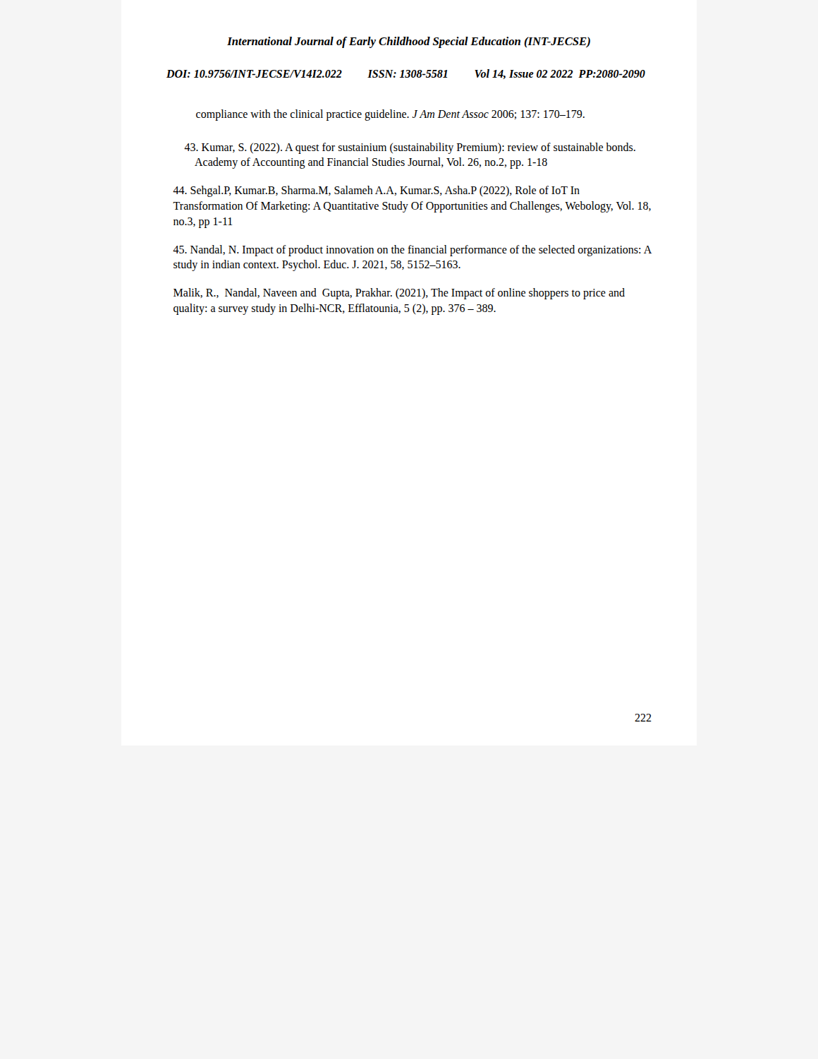International Journal of Early Childhood Special Education (INT-JECSE)
DOI: 10.9756/INT-JECSE/V14I2.022 ISSN: 1308-5581 Vol 14, Issue 02 2022 PP:2080-2090
compliance with the clinical practice guideline. J Am Dent Assoc 2006; 137: 170–179.
43. Kumar, S. (2022). A quest for sustainium (sustainability Premium): review of sustainable bonds. Academy of Accounting and Financial Studies Journal, Vol. 26, no.2, pp. 1-18
44. Sehgal.P, Kumar.B, Sharma.M, Salameh A.A, Kumar.S, Asha.P (2022), Role of IoT In Transformation Of Marketing: A Quantitative Study Of Opportunities and Challenges, Webology, Vol. 18, no.3, pp 1-11
45. Nandal, N. Impact of product innovation on the financial performance of the selected organizations: A study in indian context. Psychol. Educ. J. 2021, 58, 5152–5163.
Malik, R., Nandal, Naveen and Gupta, Prakhar. (2021), The Impact of online shoppers to price and quality: a survey study in Delhi-NCR, Efflatounia, 5 (2), pp. 376 – 389.
222